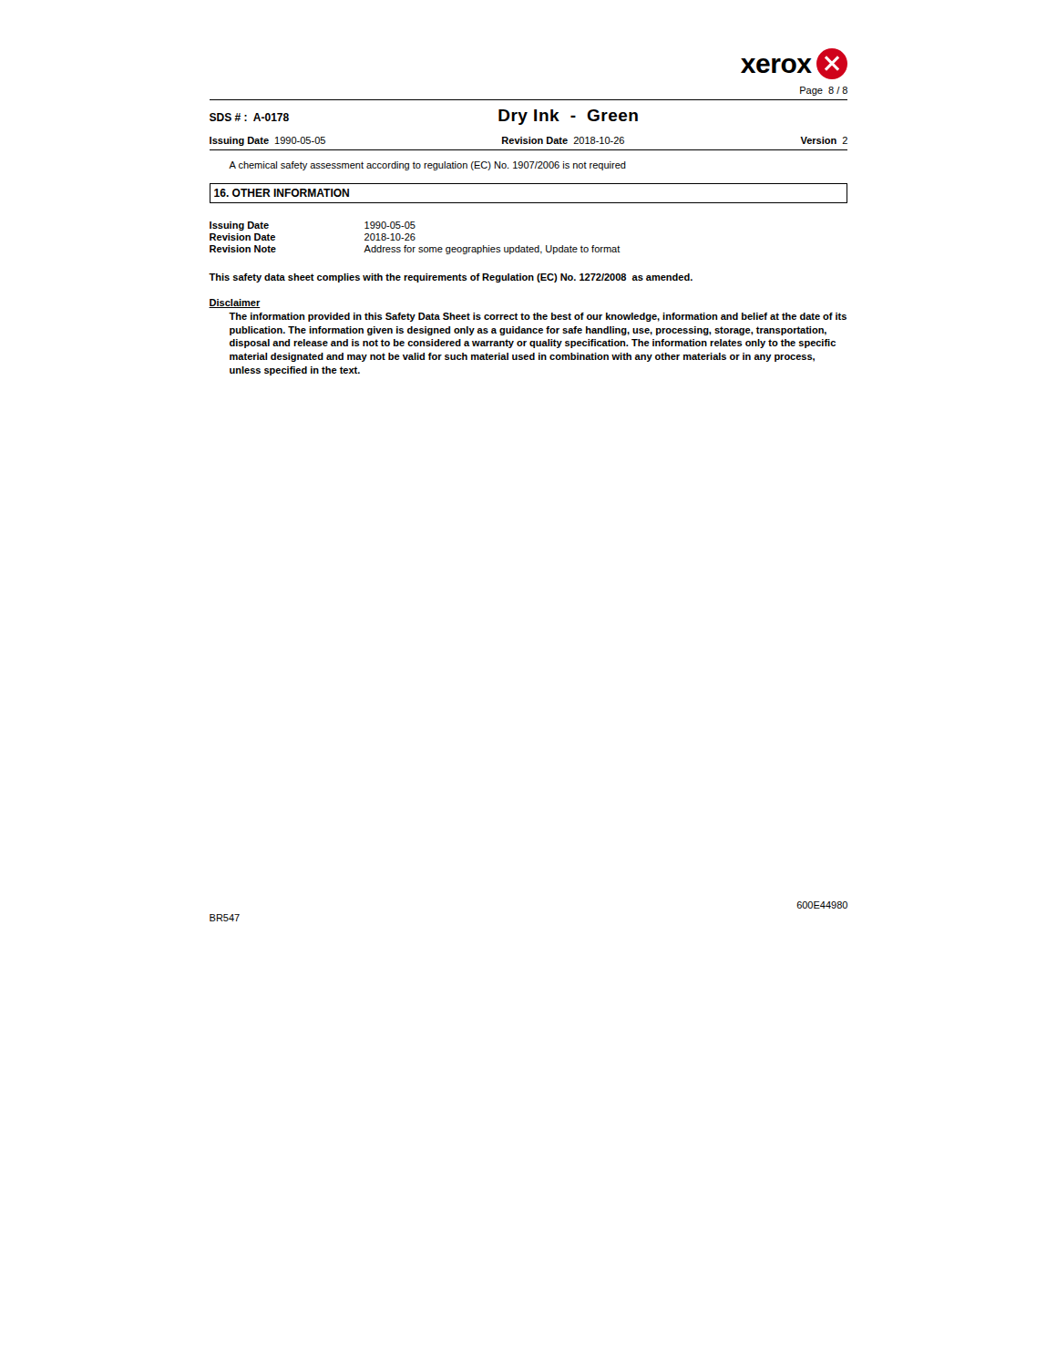xerox
Page 8 / 8
SDS # : A-0178 Dry Ink - Green
Issuing Date 1990-05-05 Revision Date 2018-10-26 Version 2
A chemical safety assessment according to regulation (EC) No. 1907/2006 is not required
16. OTHER INFORMATION
| Issuing Date | 1990-05-05 |
| Revision Date | 2018-10-26 |
| Revision Note | Address for some geographies updated, Update to format |
This safety data sheet complies with the requirements of Regulation (EC) No. 1272/2008 as amended.
Disclaimer
The information provided in this Safety Data Sheet is correct to the best of our knowledge, information and belief at the date of its publication. The information given is designed only as a guidance for safe handling, use, processing, storage, transportation, disposal and release and is not to be considered a warranty or quality specification. The information relates only to the specific material designated and may not be valid for such material used in combination with any other materials or in any process, unless specified in the text.
600E44980
BR547